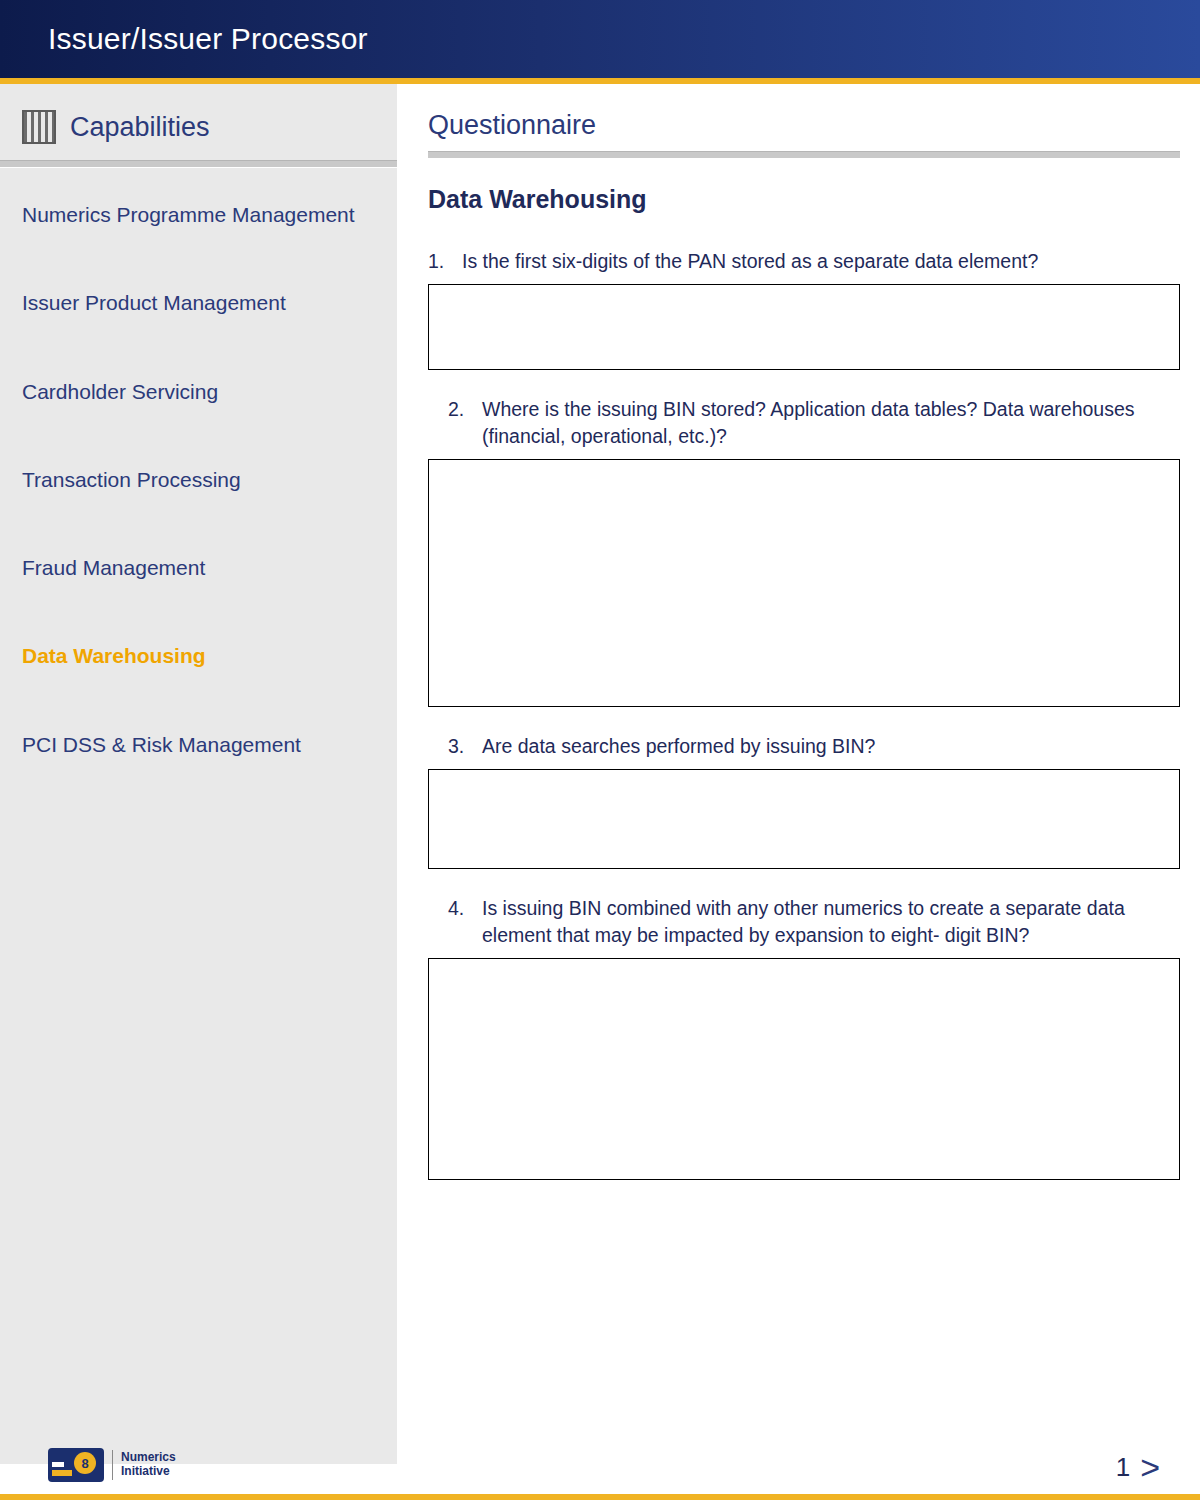Issuer/Issuer Processor
Capabilities
Numerics Programme Management Issuer Product Management Cardholder Servicing Transaction Processing Fraud Management Data Warehousing PCI DSS & Risk Management
Questionnaire
Data Warehousing
Is the first six-digits of the PAN stored as a separate data element?
Where is the issuing BIN stored? Application data tables? Data warehouses (financial, operational, etc.)?
Are data searches performed by issuing BIN?
Is issuing BIN combined with any other numerics to create a separate data element that may be impacted by expansion to eight- digit BIN?
8
Numerics
Initiative
1 >